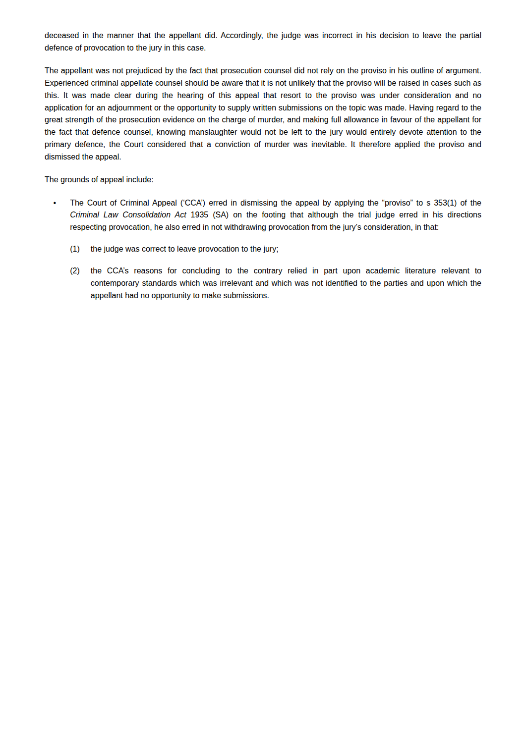deceased in the manner that the appellant did. Accordingly, the judge was incorrect in his decision to leave the partial defence of provocation to the jury in this case.
The appellant was not prejudiced by the fact that prosecution counsel did not rely on the proviso in his outline of argument. Experienced criminal appellate counsel should be aware that it is not unlikely that the proviso will be raised in cases such as this. It was made clear during the hearing of this appeal that resort to the proviso was under consideration and no application for an adjournment or the opportunity to supply written submissions on the topic was made. Having regard to the great strength of the prosecution evidence on the charge of murder, and making full allowance in favour of the appellant for the fact that defence counsel, knowing manslaughter would not be left to the jury would entirely devote attention to the primary defence, the Court considered that a conviction of murder was inevitable. It therefore applied the proviso and dismissed the appeal.
The grounds of appeal include:
The Court of Criminal Appeal (‘CCA’) erred in dismissing the appeal by applying the “proviso” to s 353(1) of the Criminal Law Consolidation Act 1935 (SA) on the footing that although the trial judge erred in his directions respecting provocation, he also erred in not withdrawing provocation from the jury’s consideration, in that:
the judge was correct to leave provocation to the jury;
the CCA’s reasons for concluding to the contrary relied in part upon academic literature relevant to contemporary standards which was irrelevant and which was not identified to the parties and upon which the appellant had no opportunity to make submissions.